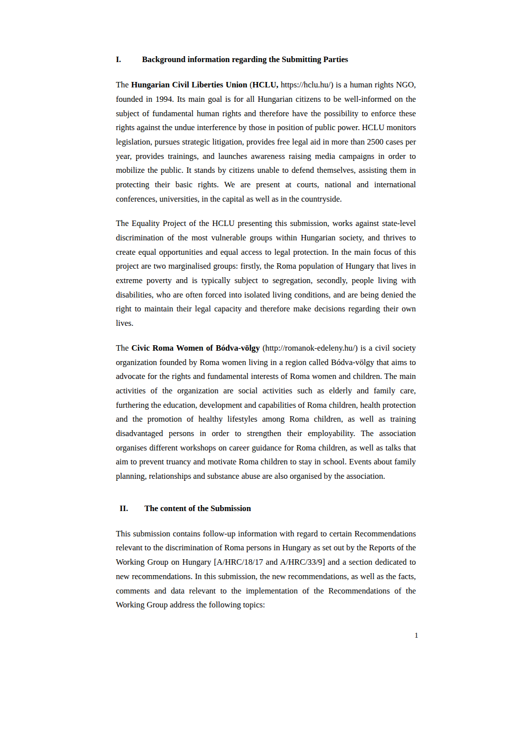I. Background information regarding the Submitting Parties
The Hungarian Civil Liberties Union (HCLU, https://hclu.hu/) is a human rights NGO, founded in 1994. Its main goal is for all Hungarian citizens to be well-informed on the subject of fundamental human rights and therefore have the possibility to enforce these rights against the undue interference by those in position of public power. HCLU monitors legislation, pursues strategic litigation, provides free legal aid in more than 2500 cases per year, provides trainings, and launches awareness raising media campaigns in order to mobilize the public. It stands by citizens unable to defend themselves, assisting them in protecting their basic rights. We are present at courts, national and international conferences, universities, in the capital as well as in the countryside.
The Equality Project of the HCLU presenting this submission, works against state-level discrimination of the most vulnerable groups within Hungarian society, and thrives to create equal opportunities and equal access to legal protection. In the main focus of this project are two marginalised groups: firstly, the Roma population of Hungary that lives in extreme poverty and is typically subject to segregation, secondly, people living with disabilities, who are often forced into isolated living conditions, and are being denied the right to maintain their legal capacity and therefore make decisions regarding their own lives.
The Civic Roma Women of Bódva-völgy (http://romanok-edeleny.hu/) is a civil society organization founded by Roma women living in a region called Bódva-völgy that aims to advocate for the rights and fundamental interests of Roma women and children. The main activities of the organization are social activities such as elderly and family care, furthering the education, development and capabilities of Roma children, health protection and the promotion of healthy lifestyles among Roma children, as well as training disadvantaged persons in order to strengthen their employability. The association organises different workshops on career guidance for Roma children, as well as talks that aim to prevent truancy and motivate Roma children to stay in school. Events about family planning, relationships and substance abuse are also organised by the association.
II. The content of the Submission
This submission contains follow-up information with regard to certain Recommendations relevant to the discrimination of Roma persons in Hungary as set out by the Reports of the Working Group on Hungary [A/HRC/18/17 and A/HRC/33/9] and a section dedicated to new recommendations. In this submission, the new recommendations, as well as the facts, comments and data relevant to the implementation of the Recommendations of the Working Group address the following topics:
1